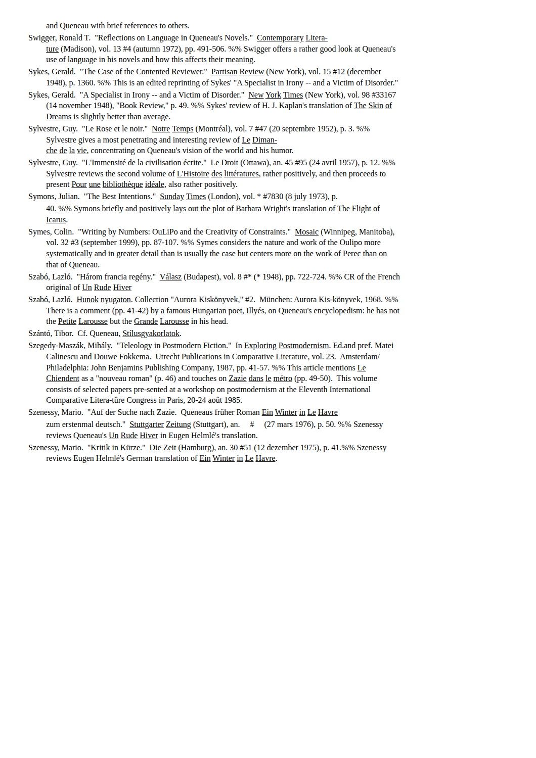and Queneau with brief references to others.
Swigger, Ronald T. "Reflections on Language in Queneau's Novels." Contemporary Litera-
ture (Madison), vol. 13 #4 (autumn 1972), pp. 491-506. %% Swigger offers a rather good look at Queneau's use of language in his novels and how this affects their meaning.
Sykes, Gerald. "The Case of the Contented Reviewer." Partisan Review (New York), vol. 15 #12 (december 1948), p. 1360. %% This is an edited reprinting of Sykes' "A Specialist in Irony -- and a Victim of Disorder."
Sykes, Gerald. "A Specialist in Irony -- and a Victim of Disorder." New York Times (New York), vol. 98 #33167 (14 november 1948), "Book Review," p. 49. %% Sykes' review of H. J. Kaplan's translation of The Skin of Dreams is slightly better than average.
Sylvestre, Guy. "Le Rose et le noir." Notre Temps (Montréal), vol. 7 #47 (20 septembre 1952), p. 3. %% Sylvestre gives a most penetrating and interesting review of Le Diman-
che de la vie, concentrating on Queneau's vision of the world and his humor.
Sylvestre, Guy. "L'Immensité de la civilisation écrite." Le Droit (Ottawa), an. 45 #95 (24 avril 1957), p. 12. %% Sylvestre reviews the second volume of L'Histoire des littératures, rather positively, and then proceeds to present Pour une bibliothèque idéale, also rather positively.
Symons, Julian. "The Best Intentions." Sunday Times (London), vol. * #7830 (8 july 1973), p.
40. %% Symons briefly and positively lays out the plot of Barbara Wright's translation of The Flight of Icarus.
Symes, Colin. "Writing by Numbers: OuLiPo and the Creativity of Constraints." Mosaic (Winnipeg, Manitoba), vol. 32 #3 (september 1999), pp. 87-107. %% Symes considers the nature and work of the Oulipo more systematically and in greater detail than is usually the case but centers more on the work of Perec than on that of Queneau.
Szabó, Lazló. "Három francia regény." Válasz (Budapest), vol. 8 #* (* 1948), pp. 722-724. %% CR of the French original of Un Rude Hiver
Szabó, Lazló. Hunok nyugaton. Collection "Aurora Kiskönyvek," #2. München: Aurora Kis-könyvek, 1968. %% There is a comment (pp. 41-42) by a famous Hungarian poet, Illyés, on Queneau's encyclopedism: he has not the Petite Larousse but the Grande Larousse in his head.
Szántó, Tibor. Cf. Queneau, Stílusgyakorlatok.
Szegedy-Maszák, Mihály. "Teleology in Postmodern Fiction." In Exploring Postmodernism. Ed.and pref. Matei Calinescu and Douwe Fokkema. Utrecht Publications in Comparative Literature, vol. 23. Amsterdam/ Philadelphia: John Benjamins Publishing Company, 1987, pp. 41-57. %% This article mentions Le Chiendent as a "nouveau roman" (p. 46) and touches on Zazie dans le métro (pp. 49-50). This volume consists of selected papers pre-sented at a workshop on postmodernism at the Eleventh International Comparative Litera-tûre Congress in Paris, 20-24 août 1985.
Szenessy, Mario. "Auf der Suche nach Zazie. Queneaus früher Roman Ein Winter in Le Havre
zum erstenmal deutsch." Stuttgarter Zeitung (Stuttgart), an. # (27 mars 1976), p. 50. %% Szenessy reviews Queneau's Un Rude Hiver in Eugen Helmlé's translation.
Szenessy, Mario. "Kritik in Kürze." Die Zeit (Hamburg), an. 30 #51 (12 dezember 1975), p. 41.%% Szenessy reviews Eugen Helmlé's German translation of Ein Winter in Le Havre.